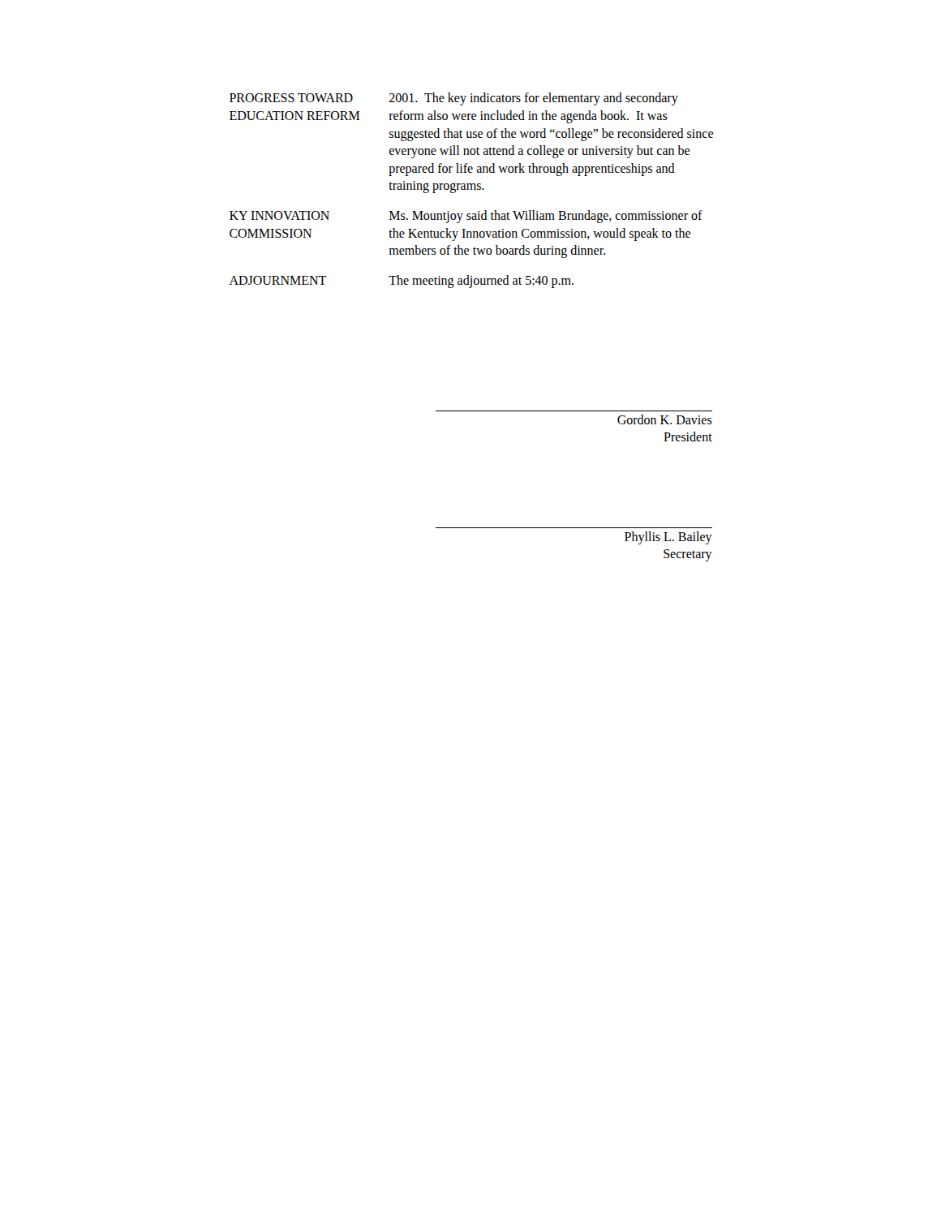| Progress Toward Education Reform | 2001. The key indicators for elementary and secondary reform also were included in the agenda book. It was suggested that use of the word “college” be reconsidered since everyone will not attend a college or university but can be prepared for life and work through apprenticeships and training programs. |
| KY Innovation Commission | Ms. Mountjoy said that William Brundage, commissioner of the Kentucky Innovation Commission, would speak to the members of the two boards during dinner. |
| Adjournment | The meeting adjourned at 5:40 p.m. |
Gordon K. Davies
President
Phyllis L. Bailey
Secretary